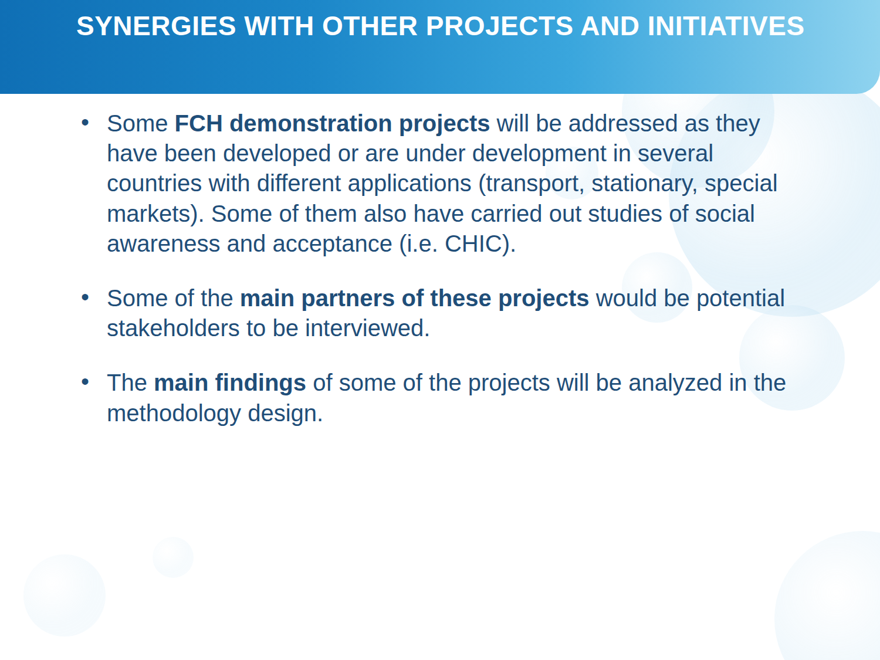Synergies with other projects and initiatives
Some FCH demonstration projects will be addressed as they have been developed or are under development in several countries with different applications (transport, stationary, special markets). Some of them also have carried out studies of social awareness and acceptance (i.e. CHIC).
Some of the main partners of these projects would be potential stakeholders to be interviewed.
The main findings of some of the projects will be analyzed in the methodology design.